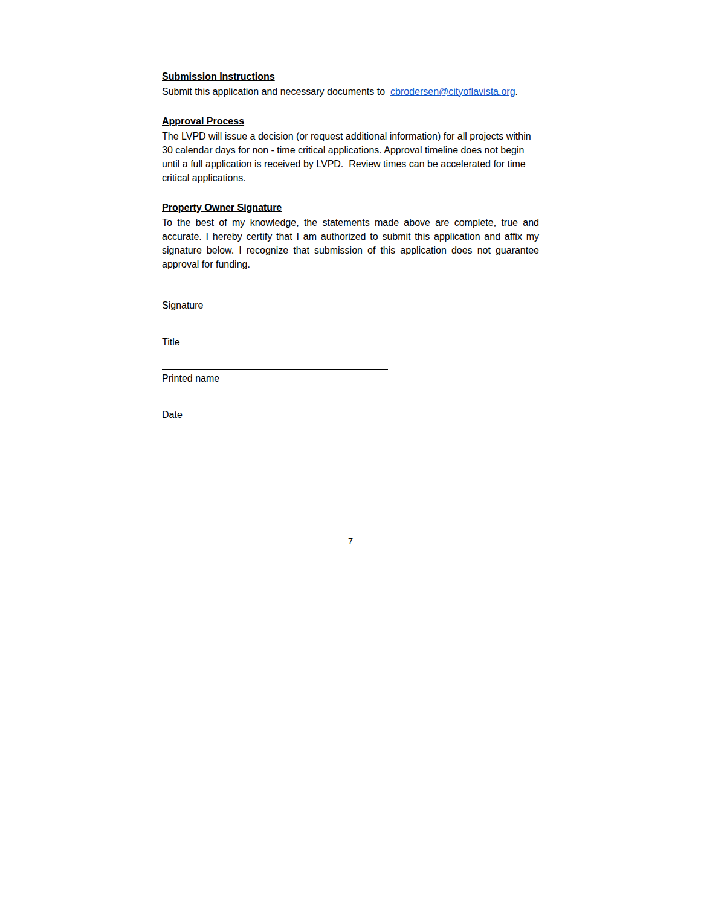Submission Instructions
Submit this application and necessary documents to cbrodersen@cityoflavista.org.
Approval Process
The LVPD will issue a decision (or request additional information) for all projects within 30 calendar days for non - time critical applications. Approval timeline does not begin until a full application is received by LVPD. Review times can be accelerated for time critical applications.
Property Owner Signature
To the best of my knowledge, the statements made above are complete, true and accurate. I hereby certify that I am authorized to submit this application and affix my signature below. I recognize that submission of this application does not guarantee approval for funding.
Signature
Title
Printed name
Date
7